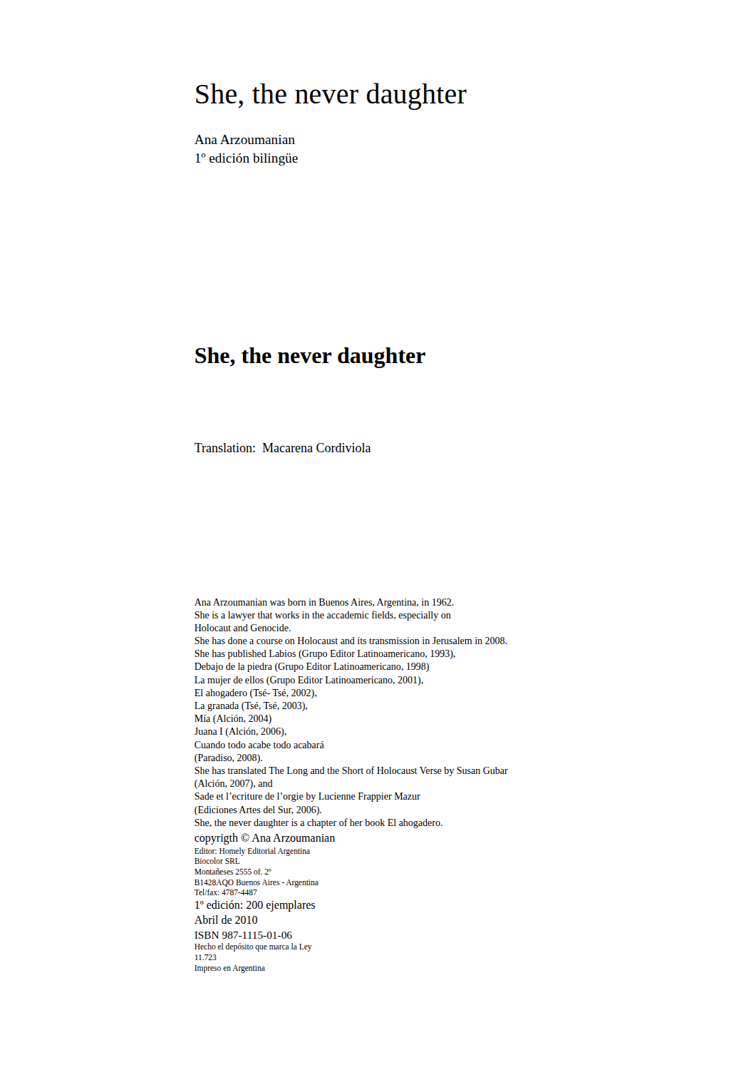She, the never daughter
Ana Arzoumanian
1º edición bilingüe
She, the never daughter
Translation: Macarena Cordiviola
Ana Arzoumanian was born in Buenos Aires, Argentina, in 1962.
She is a lawyer that works in the accademic fields, especially on
Holocaut and Genocide.
She has done a course on Holocaust and its transmission in Jerusalem in 2008.
She has published Labios (Grupo Editor Latinoamericano, 1993),
Debajo de la piedra (Grupo Editor Latinoamericano, 1998)
La mujer de ellos (Grupo Editor Latinoamericano, 2001),
El ahogadero (Tsé- Tsé, 2002),
La granada (Tsé, Tsé, 2003),
Mía (Alción, 2004)
Juana I (Alción, 2006),
Cuando todo acabe todo acabará
(Paradiso, 2008).
She has translated The Long and the Short of Holocaust Verse by Susan Gubar
(Alción, 2007), and
Sade et l’ecriture de l’orgie by Lucienne Frappier Mazur
(Ediciones Artes del Sur, 2006).
She, the never daughter is a chapter of her book El ahogadero.
copyrigth © Ana Arzoumanian
Editor: Homely Editorial Argentina
Biocolor SRL
Montañeses 2555 of. 2º
B1428AQO Buenos Aires - Argentina
Tel/fax: 4787-4487
1º edición: 200 ejemplares
Abril de 2010
ISBN 987-1115-01-06
Hecho el depósito que marca la Ley
11.723
Impreso en Argentina